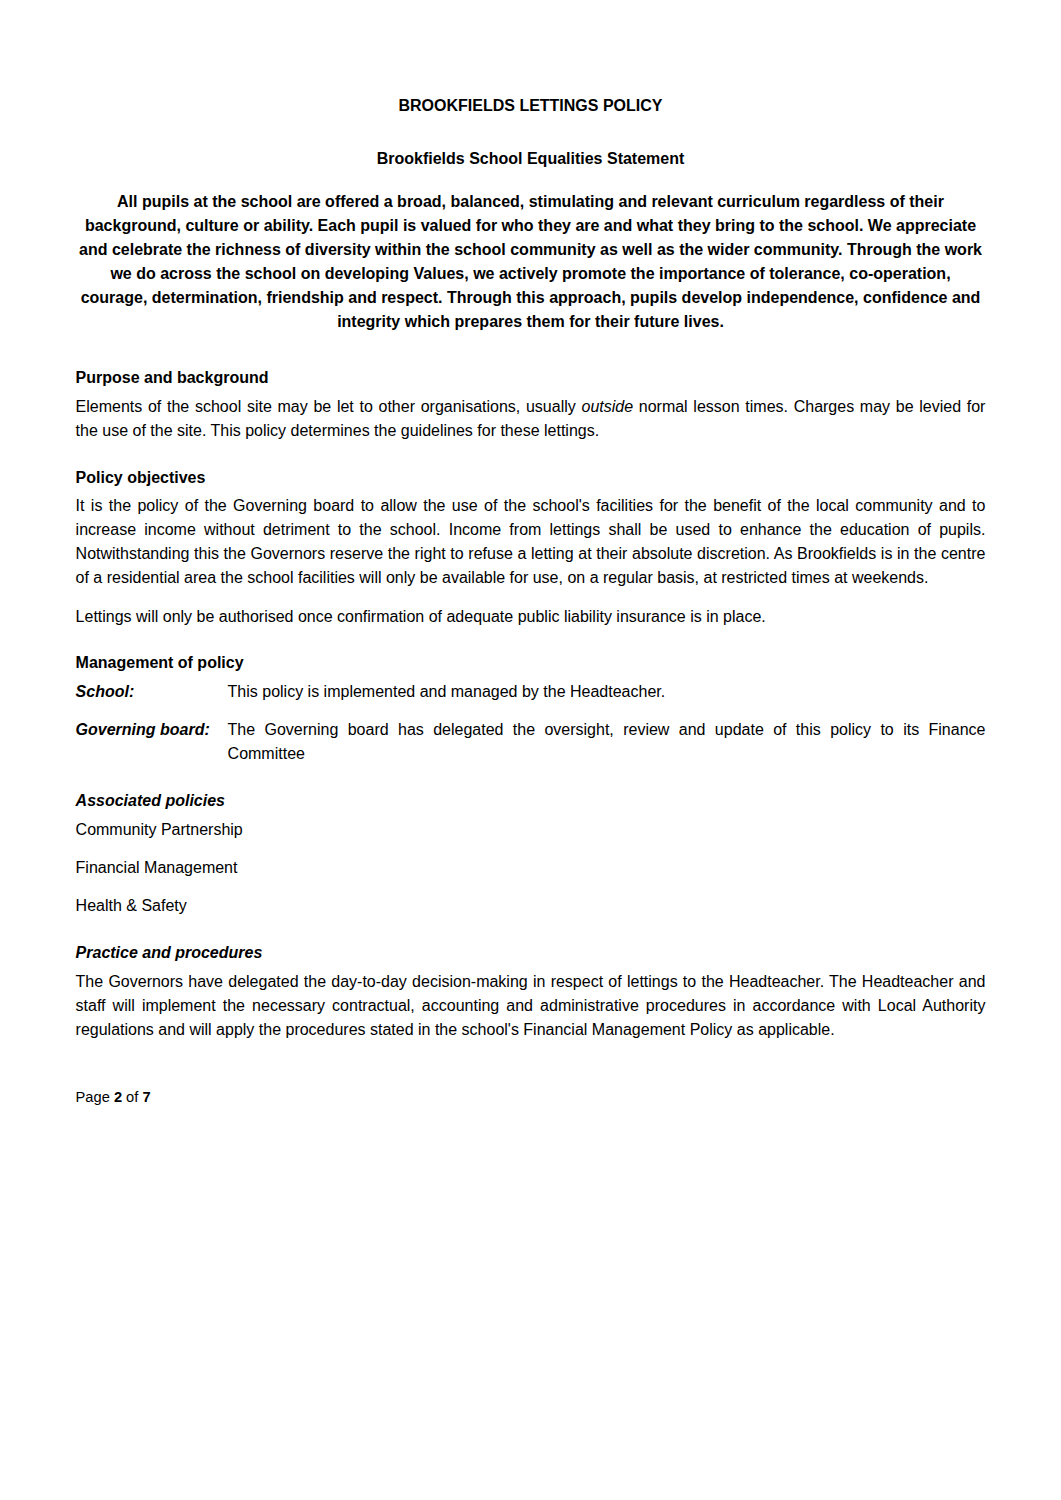BROOKFIELDS LETTINGS POLICY
Brookfields School Equalities Statement
All pupils at the school are offered a broad, balanced, stimulating and relevant curriculum regardless of their background, culture or ability. Each pupil is valued for who they are and what they bring to the school. We appreciate and celebrate the richness of diversity within the school community as well as the wider community. Through the work we do across the school on developing Values, we actively promote the importance of tolerance, co-operation, courage, determination, friendship and respect. Through this approach, pupils develop independence, confidence and integrity which prepares them for their future lives.
Purpose and background
Elements of the school site may be let to other organisations, usually outside normal lesson times. Charges may be levied for the use of the site. This policy determines the guidelines for these lettings.
Policy objectives
It is the policy of the Governing board to allow the use of the school's facilities for the benefit of the local community and to increase income without detriment to the school. Income from lettings shall be used to enhance the education of pupils. Notwithstanding this the Governors reserve the right to refuse a letting at their absolute discretion. As Brookfields is in the centre of a residential area the school facilities will only be available for use, on a regular basis, at restricted times at weekends.
Lettings will only be authorised once confirmation of adequate public liability insurance is in place.
Management of policy
School:
This policy is implemented and managed by the Headteacher.
Governing board:
The Governing board has delegated the oversight, review and update of this policy to its Finance Committee
Associated policies
Community Partnership
Financial Management
Health & Safety
Practice and procedures
The Governors have delegated the day-to-day decision-making in respect of lettings to the Headteacher. The Headteacher and staff will implement the necessary contractual, accounting and administrative procedures in accordance with Local Authority regulations and will apply the procedures stated in the school's Financial Management Policy as applicable.
Page 2 of 7